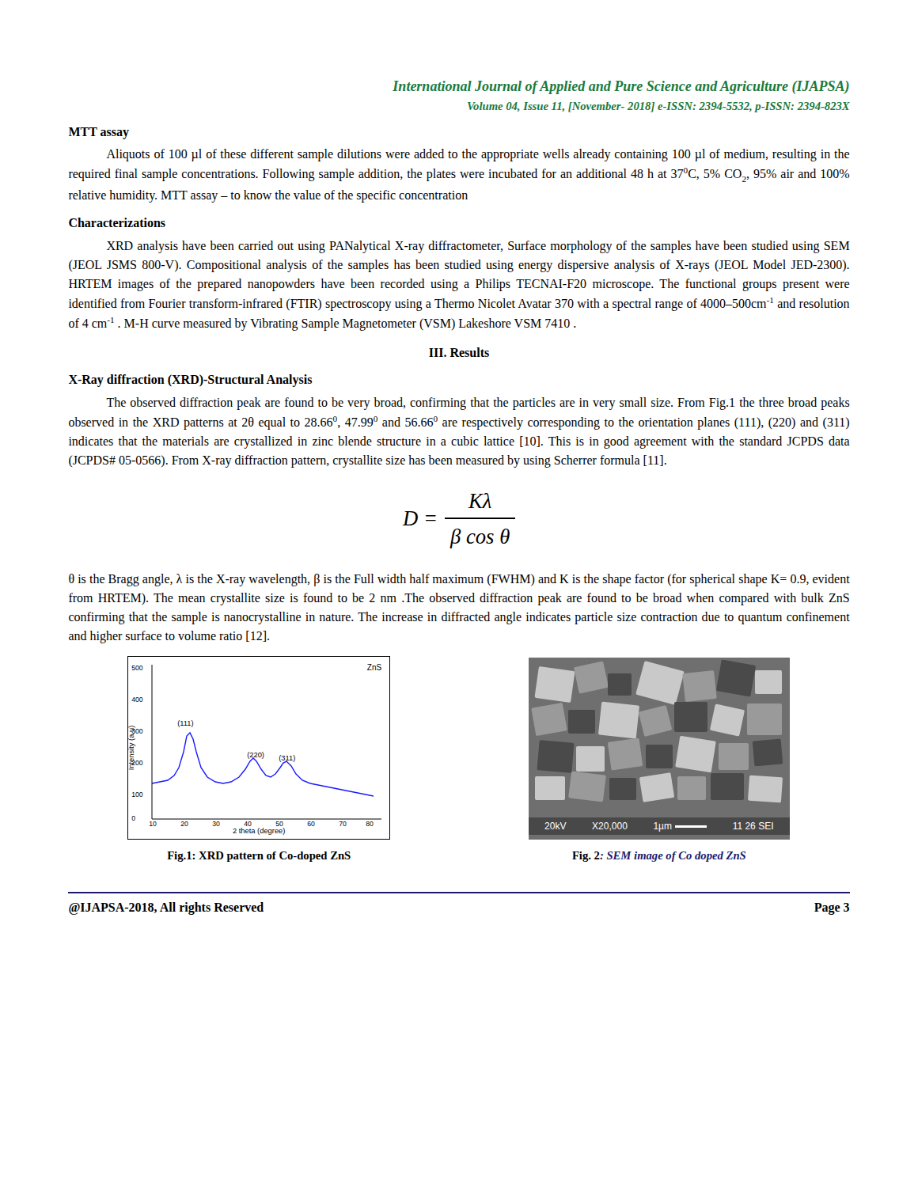International Journal of Applied and Pure Science and Agriculture (IJAPSA)
Volume 04, Issue 11, [November- 2018] e-ISSN: 2394-5532, p-ISSN: 2394-823X
MTT assay
Aliquots of 100 µl of these different sample dilutions were added to the appropriate wells already containing 100 µl of medium, resulting in the required final sample concentrations. Following sample addition, the plates were incubated for an additional 48 h at 370C, 5% CO2, 95% air and 100% relative humidity. MTT assay – to know the value of the specific concentration
Characterizations
XRD analysis have been carried out using PANalytical X-ray diffractometer, Surface morphology of the samples have been studied using SEM (JEOL JSMS 800-V). Compositional analysis of the samples has been studied using energy dispersive analysis of X-rays (JEOL Model JED-2300). HRTEM images of the prepared nanopowders have been recorded using a Philips TECNAI-F20 microscope. The functional groups present were identified from Fourier transform-infrared (FTIR) spectroscopy using a Thermo Nicolet Avatar 370 with a spectral range of 4000–500cm-1 and resolution of 4 cm-1 . M-H curve measured by Vibrating Sample Magnetometer (VSM) Lakeshore VSM 7410 .
III. Results
X-Ray diffraction (XRD)-Structural Analysis
The observed diffraction peak are found to be very broad, confirming that the particles are in very small size. From Fig.1 the three broad peaks observed in the XRD patterns at 2θ equal to 28.660, 47.990 and 56.660 are respectively corresponding to the orientation planes (111), (220) and (311) indicates that the materials are crystallized in zinc blende structure in a cubic lattice [10]. This is in good agreement with the standard JCPDS data (JCPDS# 05-0566). From X-ray diffraction pattern, crystallite size has been measured by using Scherrer formula [11].
D = Kλ β cos θ
θ is the Bragg angle, λ is the X-ray wavelength, β is the Full width half maximum (FWHM) and K is the shape factor (for spherical shape K= 0.9, evident from HRTEM). The mean crystallite size is found to be 2 nm .The observed diffraction peak are found to be broad when compared with bulk ZnS confirming that the sample is nanocrystalline in nature. The increase in diffracted angle indicates particle size contraction due to quantum confinement and higher surface to volume ratio [12].
ZnS
Intensity (a.u)
500
400
300
200
100
0
(111)
(220)
(311)
10
20
30
40
50
60
70
80
2 theta (degree)
Fig.1: XRD pattern of Co-doped ZnS
20kV X20,000 1µm 11 26 SEI
Fig. 2: SEM image of Co doped ZnS
@IJAPSA-2018, All rights Reserved Page 3